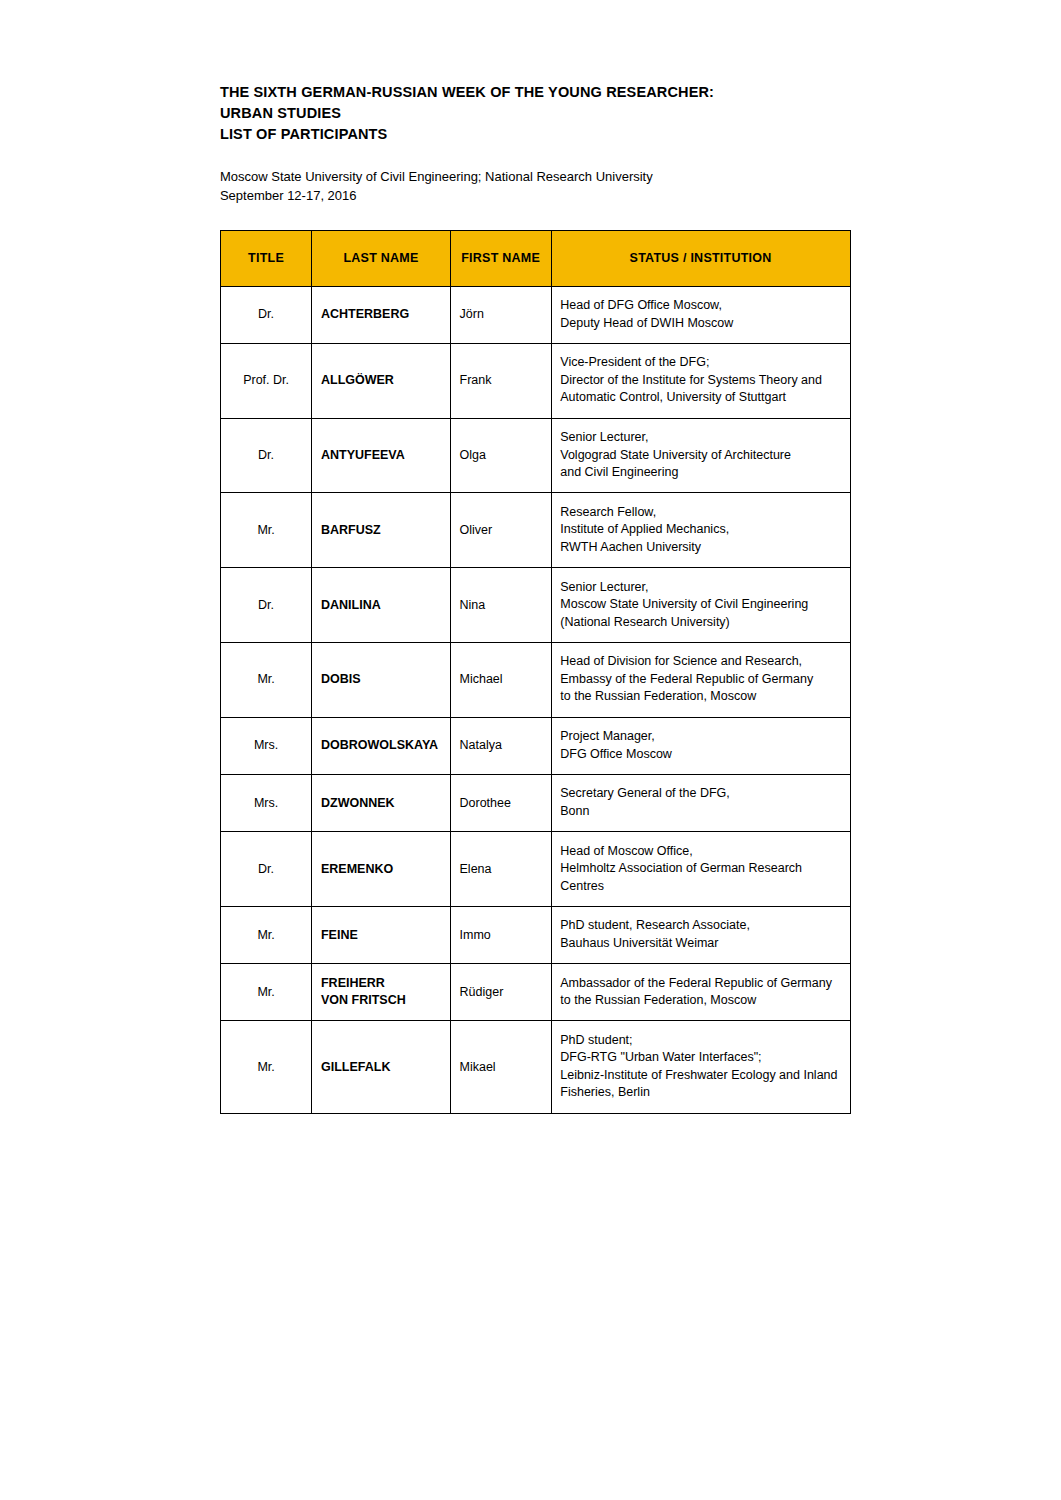THE SIXTH GERMAN-RUSSIAN WEEK OF THE YOUNG RESEARCHER:
URBAN STUDIES
LIST OF PARTICIPANTS
Moscow State University of Civil Engineering; National Research University
September 12-17, 2016
| TITLE | LAST NAME | FIRST NAME | STATUS / INSTITUTION |
| --- | --- | --- | --- |
| Dr. | ACHTERBERG | Jörn | Head of DFG Office Moscow, Deputy Head of DWIH Moscow |
| Prof. Dr. | ALLGÖWER | Frank | Vice-President of the DFG; Director of the Institute for Systems Theory and Automatic Control, University of Stuttgart |
| Dr. | ANTYUFEEVA | Olga | Senior Lecturer, Volgograd State University of Architecture and Civil Engineering |
| Mr. | BARFUSZ | Oliver | Research Fellow, Institute of Applied Mechanics, RWTH Aachen University |
| Dr. | DANILINA | Nina | Senior Lecturer, Moscow State University of Civil Engineering (National Research University) |
| Mr. | DOBIS | Michael | Head of Division for Science and Research, Embassy of the Federal Republic of Germany to the Russian Federation, Moscow |
| Mrs. | DOBROWOLSKAYA | Natalya | Project Manager, DFG Office Moscow |
| Mrs. | DZWONNEK | Dorothee | Secretary General of the DFG, Bonn |
| Dr. | EREMENKO | Elena | Head of Moscow Office, Helmholtz Association of German Research Centres |
| Mr. | FEINE | Immo | PhD student, Research Associate, Bauhaus Universität Weimar |
| Mr. | FREIHERR VON FRITSCH | Rüdiger | Ambassador of the Federal Republic of Germany to the Russian Federation, Moscow |
| Mr. | GILLEFALK | Mikael | PhD student; DFG-RTG "Urban Water Interfaces"; Leibniz-Institute of Freshwater Ecology and Inland Fisheries, Berlin |